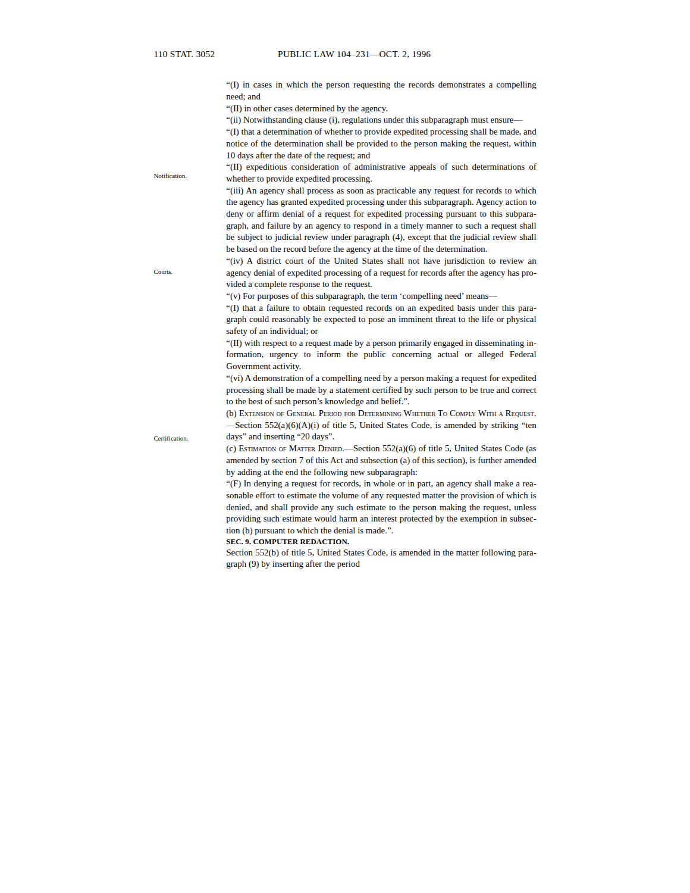110 STAT. 3052 PUBLIC LAW 104–231—OCT. 2, 1996
Notification.
Courts.
Certification.
“(I) in cases in which the person requesting the records demonstrates a compelling need; and
“(II) in other cases determined by the agency.
“(ii) Notwithstanding clause (i), regulations under this subparagraph must ensure—
“(I) that a determination of whether to provide expedited processing shall be made, and notice of the determination shall be provided to the person making the request, within 10 days after the date of the request; and
“(II) expeditious consideration of administrative appeals of such determinations of whether to provide expedited processing.
“(iii) An agency shall process as soon as practicable any request for records to which the agency has granted expedited processing under this subparagraph. Agency action to deny or affirm denial of a request for expedited processing pursuant to this subparagraph, and failure by an agency to respond in a timely manner to such a request shall be subject to judicial review under paragraph (4), except that the judicial review shall be based on the record before the agency at the time of the determination.
“(iv) A district court of the United States shall not have jurisdiction to review an agency denial of expedited processing of a request for records after the agency has provided a complete response to the request.
“(v) For purposes of this subparagraph, the term ‘compelling need’ means—
“(I) that a failure to obtain requested records on an expedited basis under this paragraph could reasonably be expected to pose an imminent threat to the life or physical safety of an individual; or
“(II) with respect to a request made by a person primarily engaged in disseminating information, urgency to inform the public concerning actual or alleged Federal Government activity.
“(vi) A demonstration of a compelling need by a person making a request for expedited processing shall be made by a statement certified by such person to be true and correct to the best of such person’s knowledge and belief.”.
(b) Extension of General Period for Determining Whether To Comply With a Request.—Section 552(a)(6)(A)(i) of title 5, United States Code, is amended by striking “ten days” and inserting “20 days”.
(c) Estimation of Matter Denied.—Section 552(a)(6) of title 5, United States Code (as amended by section 7 of this Act and subsection (a) of this section), is further amended by adding at the end the following new subparagraph:
“(F) In denying a request for records, in whole or in part, an agency shall make a reasonable effort to estimate the volume of any requested matter the provision of which is denied, and shall provide any such estimate to the person making the request, unless providing such estimate would harm an interest protected by the exemption in subsection (b) pursuant to which the denial is made.”.
SEC. 9. COMPUTER REDACTION.
Section 552(b) of title 5, United States Code, is amended in the matter following paragraph (9) by inserting after the period